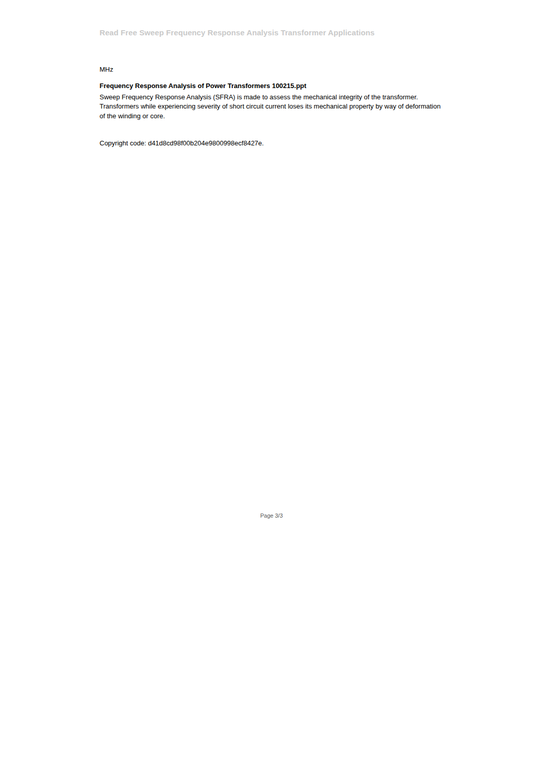Read Free Sweep Frequency Response Analysis Transformer Applications
MHz
Frequency Response Analysis of Power Transformers 100215.ppt
Sweep Frequency Response Analysis (SFRA) is made to assess the mechanical integrity of the transformer. Transformers while experiencing severity of short circuit current loses its mechanical property by way of deformation of the winding or core.
Copyright code: d41d8cd98f00b204e9800998ecf8427e.
Page 3/3